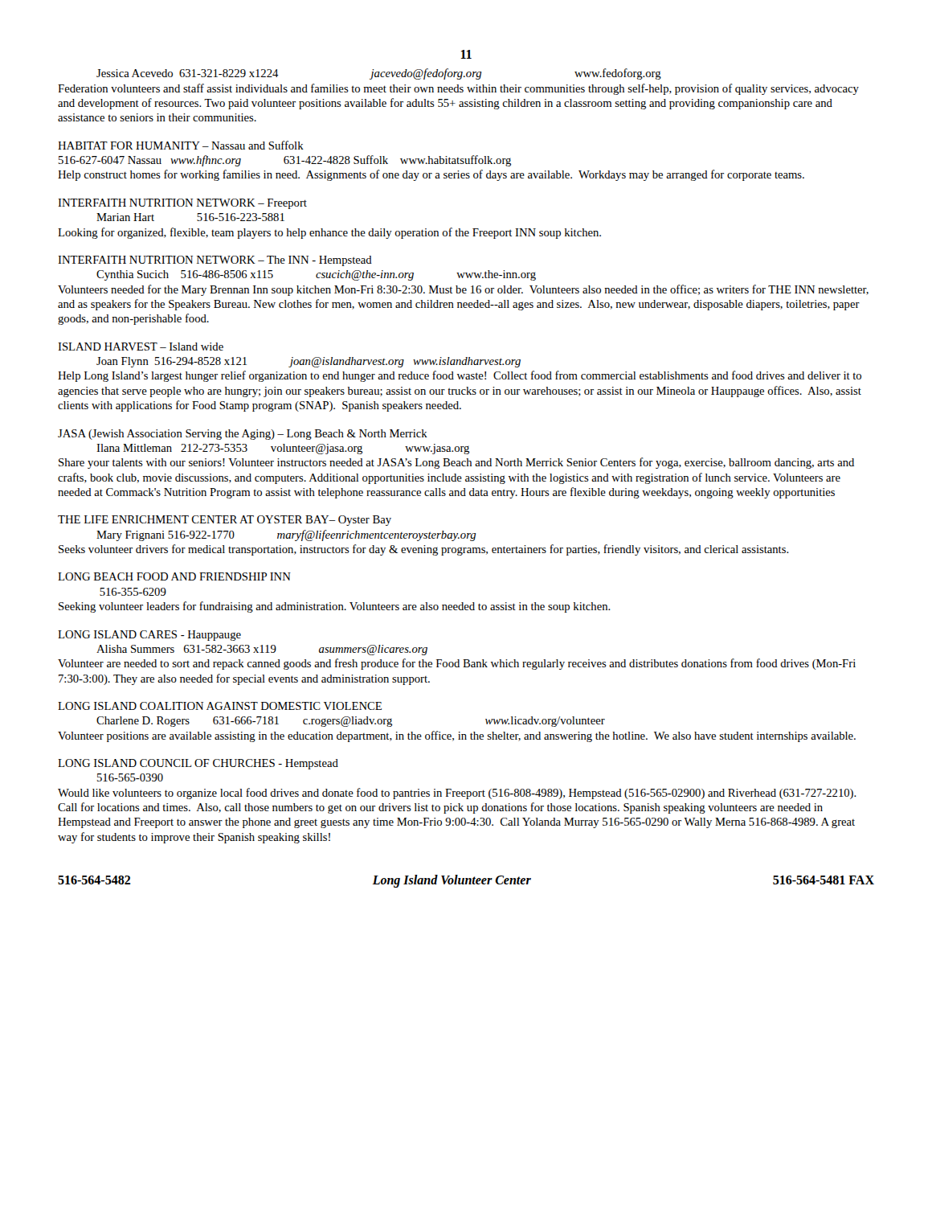11
Jessica Acevedo 631-321-8229 x1224 jacevedo@fedoforg.org www.fedoforg.org
Federation volunteers and staff assist individuals and families to meet their own needs within their communities through self-help, provision of quality services, advocacy and development of resources. Two paid volunteer positions available for adults 55+ assisting children in a classroom setting and providing companionship care and assistance to seniors in their communities.
HABITAT FOR HUMANITY – Nassau and Suffolk
516-627-6047 Nassau www.hfhnc.org 631-422-4828 Suffolk www.habitatsuffolk.org
Help construct homes for working families in need. Assignments of one day or a series of days are available. Workdays may be arranged for corporate teams.
INTERFAITH NUTRITION NETWORK – Freeport
Marian Hart 516-516-223-5881
Looking for organized, flexible, team players to help enhance the daily operation of the Freeport INN soup kitchen.
INTERFAITH NUTRITION NETWORK – The INN - Hempstead
Cynthia Sucich 516-486-8506 x115 csucich@the-inn.org www.the-inn.org
Volunteers needed for the Mary Brennan Inn soup kitchen Mon-Fri 8:30-2:30. Must be 16 or older. Volunteers also needed in the office; as writers for THE INN newsletter, and as speakers for the Speakers Bureau. New clothes for men, women and children needed--all ages and sizes. Also, new underwear, disposable diapers, toiletries, paper goods, and non-perishable food.
ISLAND HARVEST – Island wide
Joan Flynn 516-294-8528 x121 joan@islandharvest.org www.islandharvest.org
Help Long Island’s largest hunger relief organization to end hunger and reduce food waste! Collect food from commercial establishments and food drives and deliver it to agencies that serve people who are hungry; join our speakers bureau; assist on our trucks or in our warehouses; or assist in our Mineola or Hauppauge offices. Also, assist clients with applications for Food Stamp program (SNAP). Spanish speakers needed.
JASA (Jewish Association Serving the Aging) – Long Beach & North Merrick
Ilana Mittleman 212-273-5353 volunteer@jasa.org www.jasa.org
Share your talents with our seniors! Volunteer instructors needed at JASA’s Long Beach and North Merrick Senior Centers for yoga, exercise, ballroom dancing, arts and crafts, book club, movie discussions, and computers. Additional opportunities include assisting with the logistics and with registration of lunch service. Volunteers are needed at Commack's Nutrition Program to assist with telephone reassurance calls and data entry. Hours are flexible during weekdays, ongoing weekly opportunities
THE LIFE ENRICHMENT CENTER AT OYSTER BAY– Oyster Bay
Mary Frignani 516-922-1770 maryf@lifeenrichmentcenteroysterbay.org
Seeks volunteer drivers for medical transportation, instructors for day & evening programs, entertainers for parties, friendly visitors, and clerical assistants.
LONG BEACH FOOD AND FRIENDSHIP INN
516-355-6209
Seeking volunteer leaders for fundraising and administration. Volunteers are also needed to assist in the soup kitchen.
LONG ISLAND CARES - Hauppauge
Alisha Summers 631-582-3663 x119 asummers@licares.org
Volunteer are needed to sort and repack canned goods and fresh produce for the Food Bank which regularly receives and distributes donations from food drives (Mon-Fri 7:30-3:00). They are also needed for special events and administration support.
LONG ISLAND COALITION AGAINST DOMESTIC VIOLENCE
Charlene D. Rogers 631-666-7181 c.rogers@liadv.org www. licadv.org/volunteer
Volunteer positions are available assisting in the education department, in the office, in the shelter, and answering the hotline. We also have student internships available.
LONG ISLAND COUNCIL OF CHURCHES - Hempstead
516-565-0390
Would like volunteers to organize local food drives and donate food to pantries in Freeport (516-808-4989), Hempstead (516-565-02900) and Riverhead (631-727-2210). Call for locations and times. Also, call those numbers to get on our drivers list to pick up donations for those locations. Spanish speaking volunteers are needed in Hempstead and Freeport to answer the phone and greet guests any time Mon-Frio 9:00-4:30. Call Yolanda Murray 516-565-0290 or Wally Merna 516-868-4989. A great way for students to improve their Spanish speaking skills!
516-564-5482 Long Island Volunteer Center 516-564-5481 FAX